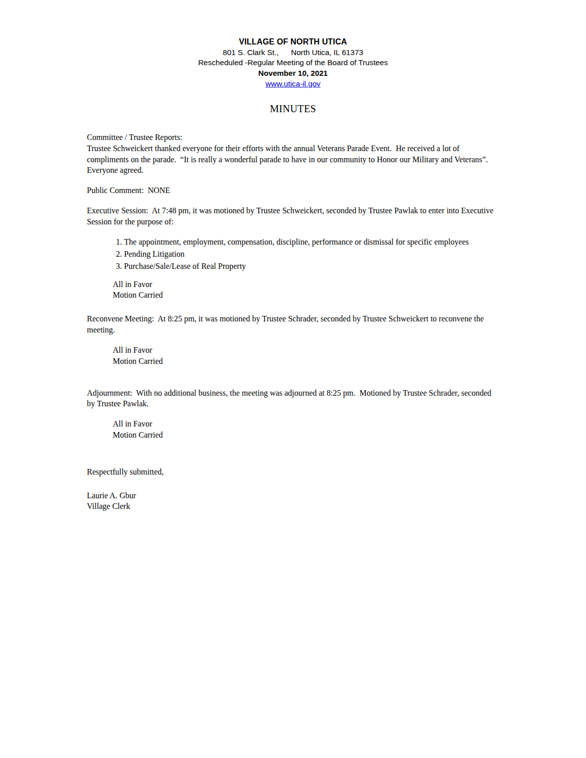VILLAGE OF NORTH UTICA
801 S. Clark St., North Utica, IL 61373
Rescheduled -Regular Meeting of the Board of Trustees
November 10, 2021
www.utica-il.gov
MINUTES
Committee / Trustee Reports:
Trustee Schweickert thanked everyone for their efforts with the annual Veterans Parade Event. He received a lot of compliments on the parade. “It is really a wonderful parade to have in our community to Honor our Military and Veterans”. Everyone agreed.
Public Comment: NONE
Executive Session: At 7:48 pm, it was motioned by Trustee Schweickert, seconded by Trustee Pawlak to enter into Executive Session for the purpose of:
The appointment, employment, compensation, discipline, performance or dismissal for specific employees
Pending Litigation
Purchase/Sale/Lease of Real Property
All in Favor
Motion Carried
Reconvene Meeting: At 8:25 pm, it was motioned by Trustee Schrader, seconded by Trustee Schweickert to reconvene the meeting.
All in Favor
Motion Carried
Adjournment: With no additional business, the meeting was adjourned at 8:25 pm. Motioned by Trustee Schrader, seconded by Trustee Pawlak.
All in Favor
Motion Carried
Respectfully submitted,
Laurie A. Gbur
Village Clerk